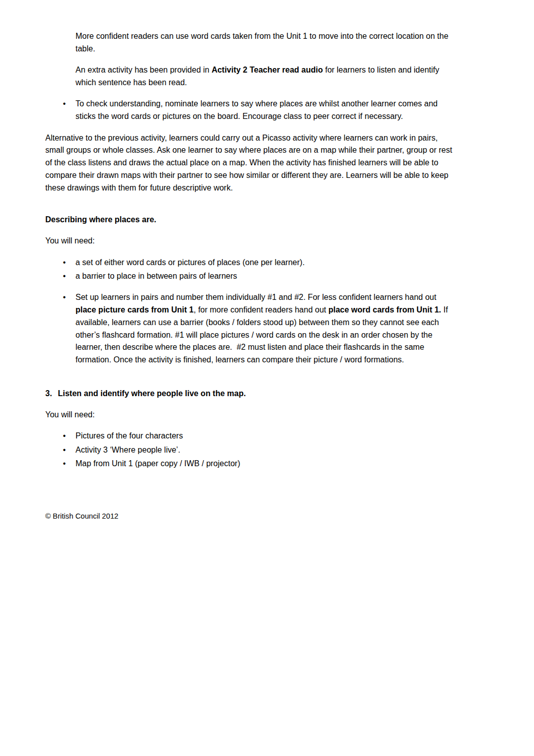More confident readers can use word cards taken from the Unit 1 to move into the correct location on the table.
An extra activity has been provided in Activity 2 Teacher read audio for learners to listen and identify which sentence has been read.
To check understanding, nominate learners to say where places are whilst another learner comes and sticks the word cards or pictures on the board. Encourage class to peer correct if necessary.
Alternative to the previous activity, learners could carry out a Picasso activity where learners can work in pairs, small groups or whole classes. Ask one learner to say where places are on a map while their partner, group or rest of the class listens and draws the actual place on a map. When the activity has finished learners will be able to compare their drawn maps with their partner to see how similar or different they are. Learners will be able to keep these drawings with them for future descriptive work.
Describing where places are.
You will need:
a set of either word cards or pictures of places (one per learner).
a barrier to place in between pairs of learners
Set up learners in pairs and number them individually #1 and #2. For less confident learners hand out place picture cards from Unit 1, for more confident readers hand out place word cards from Unit 1. If available, learners can use a barrier (books / folders stood up) between them so they cannot see each other’s flashcard formation. #1 will place pictures / word cards on the desk in an order chosen by the learner, then describe where the places are. #2 must listen and place their flashcards in the same formation. Once the activity is finished, learners can compare their picture / word formations.
3. Listen and identify where people live on the map.
You will need:
Pictures of the four characters
Activity 3 ‘Where people live’.
Map from Unit 1 (paper copy / IWB / projector)
© British Council 2012